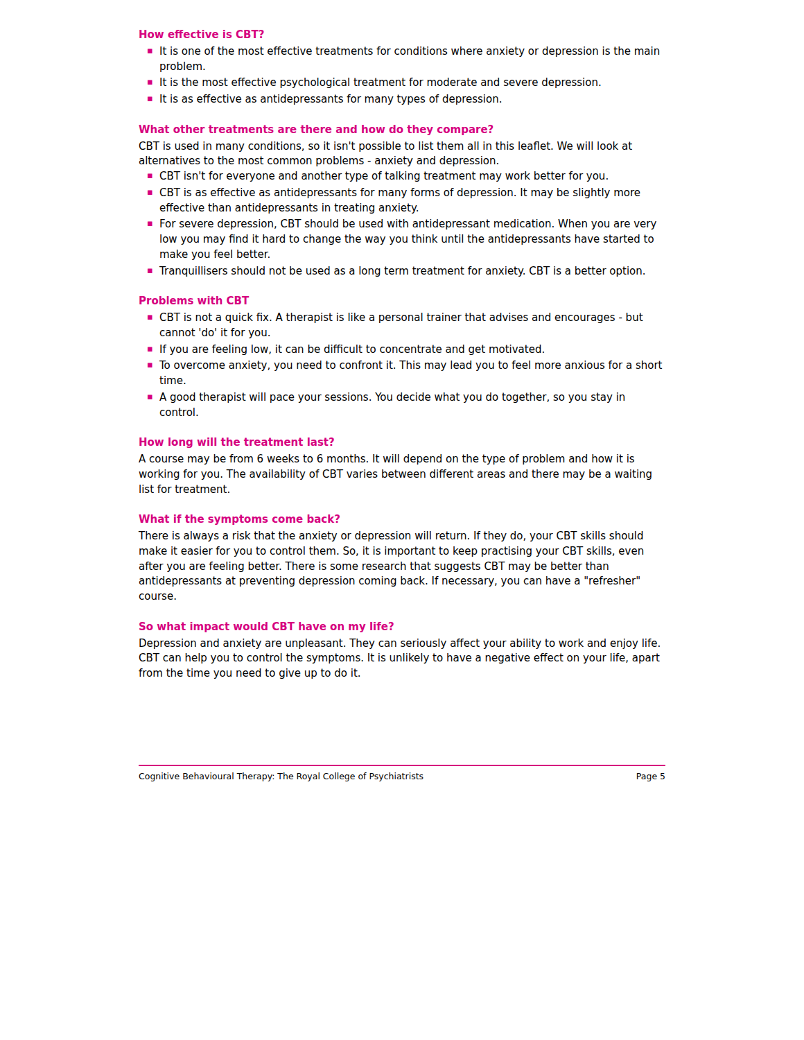How effective is CBT?
It is one of the most effective treatments for conditions where anxiety or depression is the main problem.
It is the most effective psychological treatment for moderate and severe depression.
It is as effective as antidepressants for many types of depression.
What other treatments are there and how do they compare?
CBT is used in many conditions, so it isn't possible to list them all in this leaflet. We will look at alternatives to the most common problems - anxiety and depression.
CBT isn't for everyone and another type of talking treatment may work better for you.
CBT is as effective as antidepressants for many forms of depression. It may be slightly more effective than antidepressants in treating anxiety.
For severe depression, CBT should be used with antidepressant medication. When you are very low you may find it hard to change the way you think until the antidepressants have started to make you feel better.
Tranquillisers should not be used as a long term treatment for anxiety. CBT is a better option.
Problems with CBT
CBT is not a quick fix. A therapist is like a personal trainer that advises and encourages - but cannot 'do' it for you.
If you are feeling low, it can be difficult to concentrate and get motivated.
To overcome anxiety, you need to confront it. This may lead you to feel more anxious for a short time.
A good therapist will pace your sessions. You decide what you do together, so you stay in control.
How long will the treatment last?
A course may be from 6 weeks to 6 months. It will depend on the type of problem and how it is working for you. The availability of CBT varies between different areas and there may be a waiting list for treatment.
What if the symptoms come back?
There is always a risk that the anxiety or depression will return. If they do, your CBT skills should make it easier for you to control them. So, it is important to keep practising your CBT skills, even after you are feeling better. There is some research that suggests CBT may be better than antidepressants at preventing depression coming back. If necessary, you can have a "refresher" course.
So what impact would CBT have on my life?
Depression and anxiety are unpleasant. They can seriously affect your ability to work and enjoy life. CBT can help you to control the symptoms. It is unlikely to have a negative effect on your life, apart from the time you need to give up to do it.
Cognitive Behavioural Therapy: The Royal College of Psychiatrists Page 5